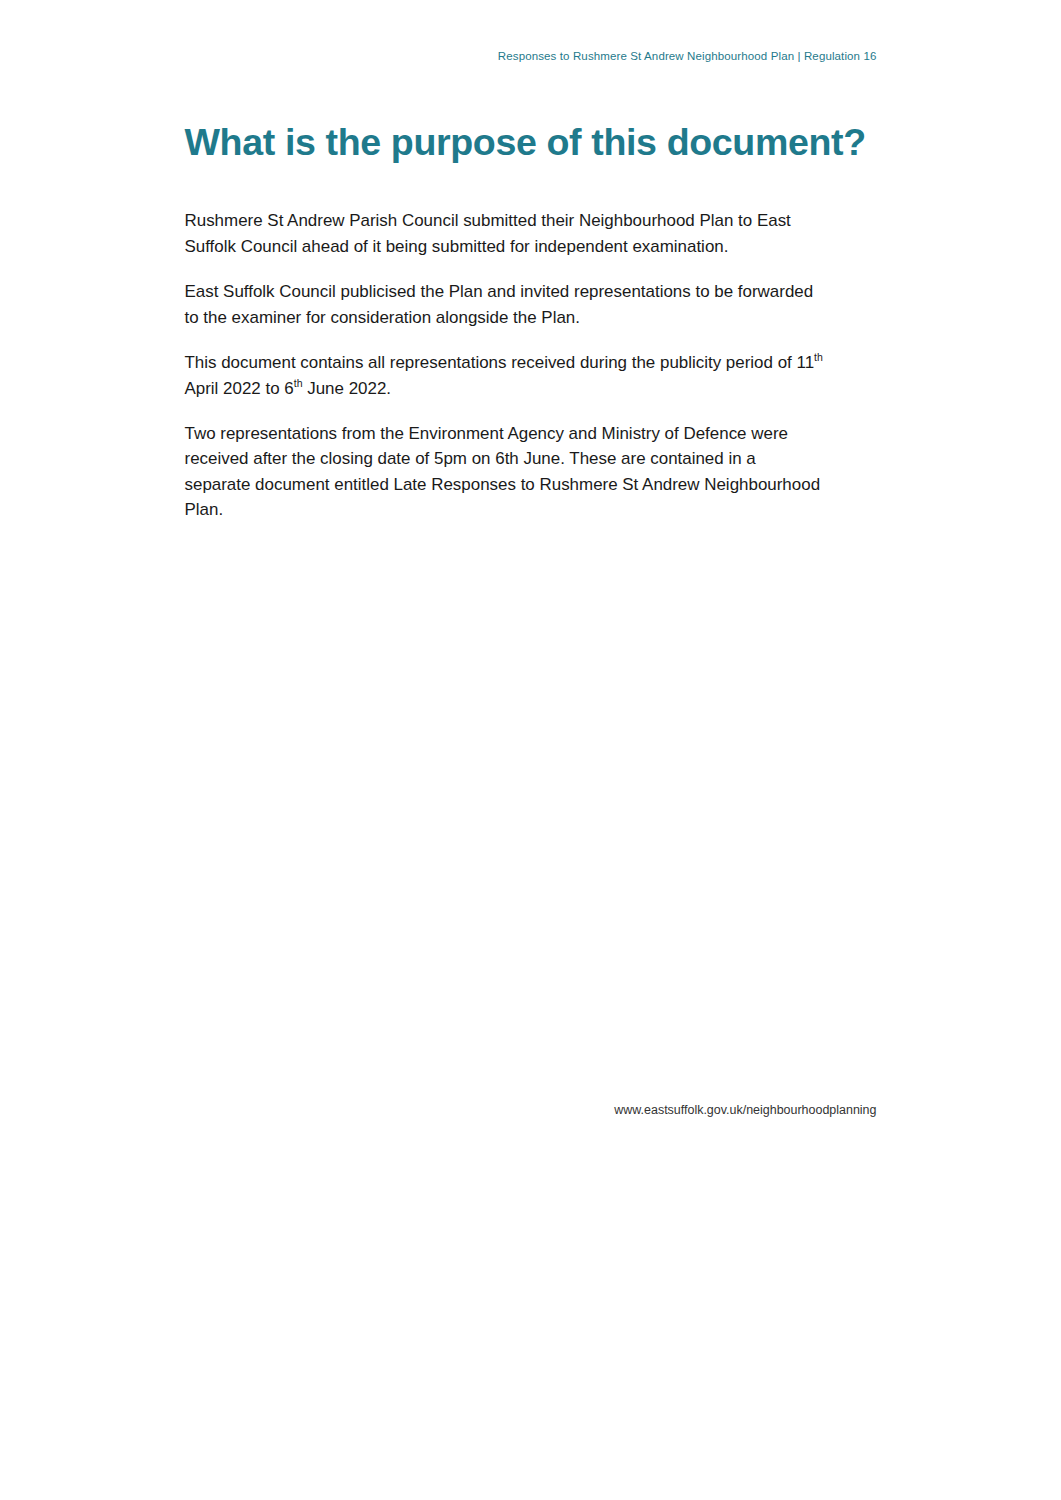Responses to Rushmere St Andrew Neighbourhood Plan | Regulation 16
What is the purpose of this document?
Rushmere St Andrew Parish Council submitted their Neighbourhood Plan to East Suffolk Council ahead of it being submitted for independent examination.
East Suffolk Council publicised the Plan and invited representations to be forwarded to the examiner for consideration alongside the Plan.
This document contains all representations received during the publicity period of 11th April 2022 to 6th June 2022.
Two representations from the Environment Agency and Ministry of Defence were received after the closing date of 5pm on 6th June. These are contained in a separate document entitled Late Responses to Rushmere St Andrew Neighbourhood Plan.
www.eastsuffolk.gov.uk/neighbourhoodplanning